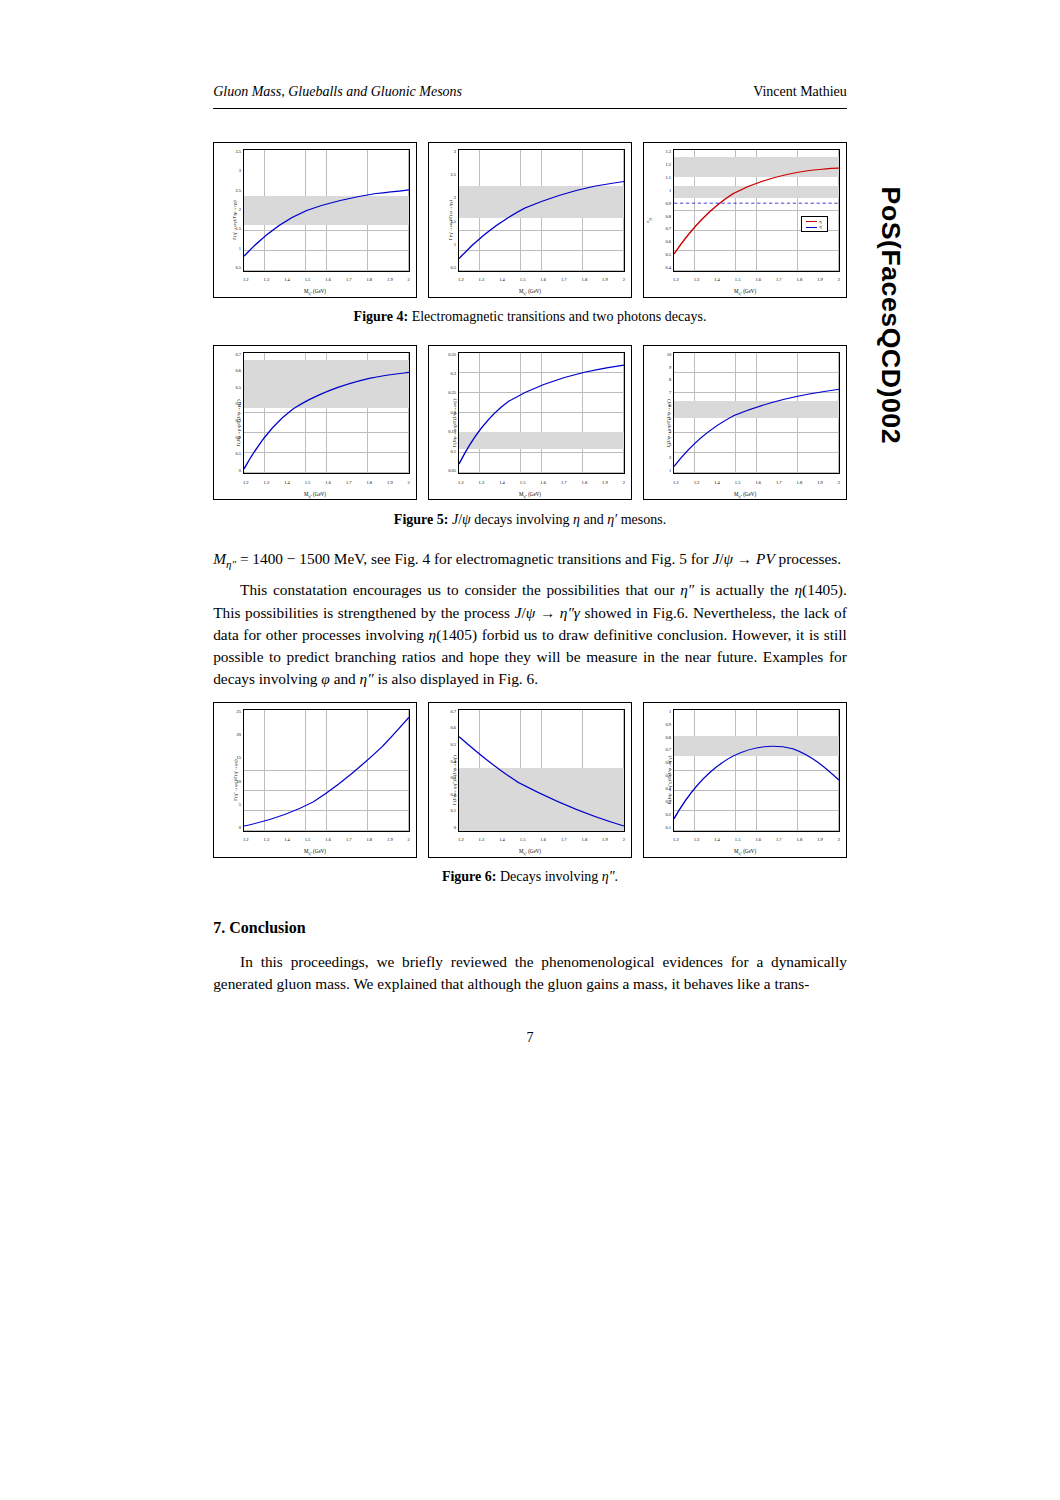Gluon Mass, Glueballs and Gluonic Mesons
Vincent Mathieu
PoS(FacesQCD)002
3.532.521.510.5
Γ(η′→ωγ)/Γ(ρ→ηγ)
1.21.31.41.51.61.71.81.92
Mη″ (GeV)
32.521.510.5
Γ(η′→ωγ)/Γ(ω→ηγ)
1.21.31.41.51.61.71.81.92
Mη″ (GeV)
1.31.21.110.90.80.70.60.50.4
η
η′
rγγ
1.21.31.41.51.61.71.81.92
Mη″ (GeV)
Figure 4: Electromagnetic transitions and two photons decays.
0.70.60.50.40.30.20.10
Γ(J/ψ→ρη)/Γ(J/ψ→ρη′)
1.21.31.41.51.61.71.81.92
Mη″ (GeV)
0.350.30.250.20.150.10.05
Γ(J/ψ→ωη)/Γ(J/ψ→ωη′)
1.21.31.41.51.61.71.81.92
Mη″ (GeV)
10987654321
Γ(J/ψ→φη)/Γ(J/ψ→φη′)
1.21.31.41.51.61.71.81.92
Mη″ (GeV)
Figure 5: J/ψ decays involving η and η′ mesons.
Mη″ = 1400 − 1500 MeV, see Fig. 4 for electromagnetic transitions and Fig. 5 for J/ψ → PV processes.
This constatation encourages us to consider the possibilities that our η″ is actually the η(1405). This possibilities is strengthened by the process J/ψ → η″γ showed in Fig.6. Nevertheless, the lack of data for other processes involving η(1405) forbid us to draw definitive conclusion. However, it is still possible to predict branching ratios and hope they will be measure in the near future. Examples for decays involving φ and η″ is also displayed in Fig. 6.
2520151050
Γ(η″→φγ)/Γ(η′→φγ)
1.21.31.41.51.61.71.81.92
Mη″ (GeV)
0.70.60.50.40.30.20.10
Γ(J/ψ→φη″)/Γ(J/ψ→φη′)
1.21.31.41.51.61.71.81.92
Mη″ (GeV)
10.90.80.70.60.50.40.30.20.1
Γ(J/ψ→η″γ)/Γ(J/ψ→η′γ)
1.21.31.41.51.61.71.81.92
Mη″ (GeV)
Figure 6: Decays involving η″.
7. Conclusion
In this proceedings, we briefly reviewed the phenomenological evidences for a dynamically generated gluon mass. We explained that although the gluon gains a mass, it behaves like a trans-
7